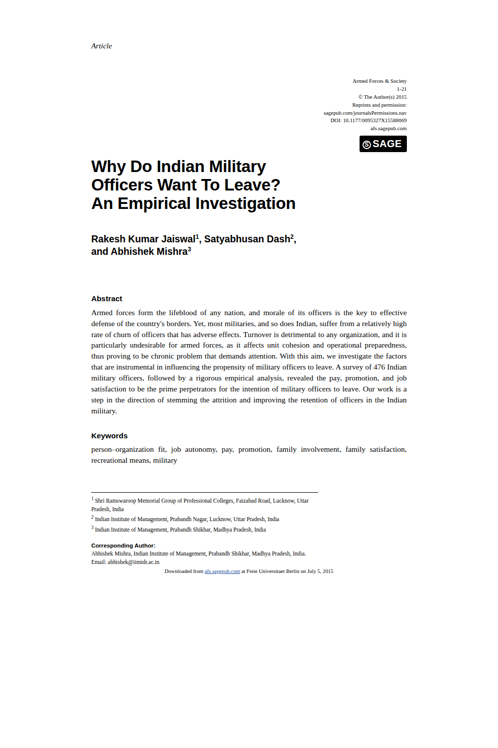Article
Armed Forces & Society
1-21
© The Author(s) 2015
Reprints and permission:
sagepub.com/journalsPermissions.nav
DOI: 10.1177/0095327X15588069
afs.sagepub.com
SSAGE
Why Do Indian Military Officers Want To Leave? An Empirical Investigation
Rakesh Kumar Jaiswal1, Satyabhusan Dash2,
and Abhishek Mishra3
Abstract
Armed forces form the lifeblood of any nation, and morale of its officers is the key to effective defense of the country's borders. Yet, most militaries, and so does Indian, suffer from a relatively high rate of churn of officers that has adverse effects. Turnover is detrimental to any organization, and it is particularly undesirable for armed forces, as it affects unit cohesion and operational preparedness, thus proving to be chronic problem that demands attention. With this aim, we investigate the factors that are instrumental in influencing the propensity of military officers to leave. A survey of 476 Indian military officers, followed by a rigorous empirical analysis, revealed the pay, promotion, and job satisfaction to be the prime perpetrators for the intention of military officers to leave. Our work is a step in the direction of stemming the attrition and improving the retention of officers in the Indian military.
Keywords
person–organization fit, job autonomy, pay, promotion, family involvement, family satisfaction, recreational means, military
1 Shri Ramswaroop Memorial Group of Professional Colleges, Faizabad Road, Lucknow, Uttar Pradesh, India
2 Indian Institute of Management, Prabandh Nagar, Lucknow, Uttar Pradesh, India
3 Indian Institute of Management, Prabandh Shikhar, Madhya Pradesh, India
Corresponding Author:
Abhishek Mishra, Indian Institute of Management, Prabandh Shikhar, Madhya Pradesh, India.
Email: abhishek@iimidr.ac.in
Downloaded from afs.sagepub.com at Freie Universitaet Berlin on July 5, 2015